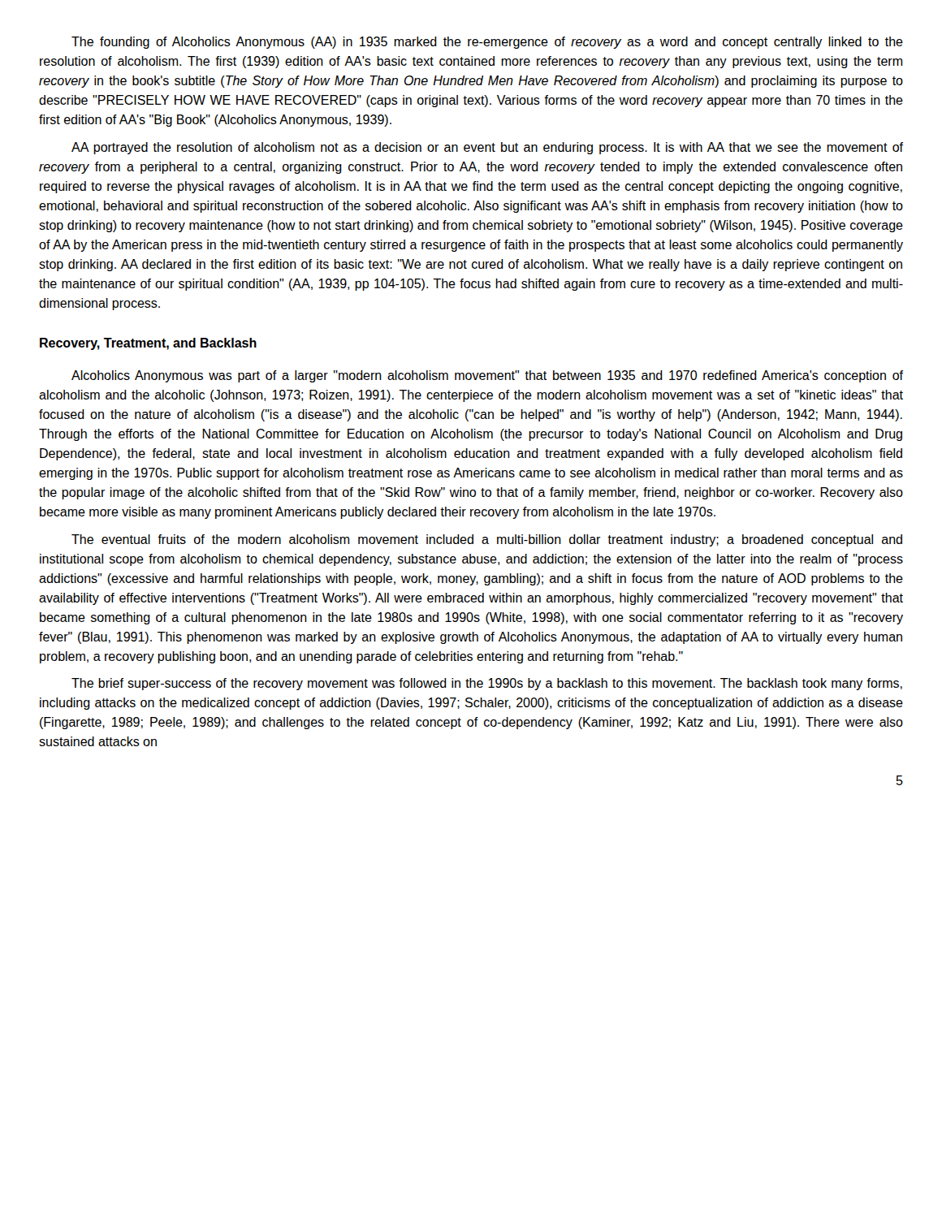The founding of Alcoholics Anonymous (AA) in 1935 marked the re-emergence of recovery as a word and concept centrally linked to the resolution of alcoholism. The first (1939) edition of AA's basic text contained more references to recovery than any previous text, using the term recovery in the book's subtitle (The Story of How More Than One Hundred Men Have Recovered from Alcoholism) and proclaiming its purpose to describe "PRECISELY HOW WE HAVE RECOVERED" (caps in original text). Various forms of the word recovery appear more than 70 times in the first edition of AA's "Big Book" (Alcoholics Anonymous, 1939).
AA portrayed the resolution of alcoholism not as a decision or an event but an enduring process. It is with AA that we see the movement of recovery from a peripheral to a central, organizing construct. Prior to AA, the word recovery tended to imply the extended convalescence often required to reverse the physical ravages of alcoholism. It is in AA that we find the term used as the central concept depicting the ongoing cognitive, emotional, behavioral and spiritual reconstruction of the sobered alcoholic. Also significant was AA's shift in emphasis from recovery initiation (how to stop drinking) to recovery maintenance (how to not start drinking) and from chemical sobriety to "emotional sobriety" (Wilson, 1945). Positive coverage of AA by the American press in the mid-twentieth century stirred a resurgence of faith in the prospects that at least some alcoholics could permanently stop drinking. AA declared in the first edition of its basic text: "We are not cured of alcoholism. What we really have is a daily reprieve contingent on the maintenance of our spiritual condition" (AA, 1939, pp 104-105). The focus had shifted again from cure to recovery as a time-extended and multi-dimensional process.
Recovery, Treatment, and Backlash
Alcoholics Anonymous was part of a larger "modern alcoholism movement" that between 1935 and 1970 redefined America's conception of alcoholism and the alcoholic (Johnson, 1973; Roizen, 1991). The centerpiece of the modern alcoholism movement was a set of "kinetic ideas" that focused on the nature of alcoholism ("is a disease") and the alcoholic ("can be helped" and "is worthy of help") (Anderson, 1942; Mann, 1944). Through the efforts of the National Committee for Education on Alcoholism (the precursor to today's National Council on Alcoholism and Drug Dependence), the federal, state and local investment in alcoholism education and treatment expanded with a fully developed alcoholism field emerging in the 1970s. Public support for alcoholism treatment rose as Americans came to see alcoholism in medical rather than moral terms and as the popular image of the alcoholic shifted from that of the "Skid Row" wino to that of a family member, friend, neighbor or co-worker. Recovery also became more visible as many prominent Americans publicly declared their recovery from alcoholism in the late 1970s.
The eventual fruits of the modern alcoholism movement included a multi-billion dollar treatment industry; a broadened conceptual and institutional scope from alcoholism to chemical dependency, substance abuse, and addiction; the extension of the latter into the realm of "process addictions" (excessive and harmful relationships with people, work, money, gambling); and a shift in focus from the nature of AOD problems to the availability of effective interventions ("Treatment Works"). All were embraced within an amorphous, highly commercialized "recovery movement" that became something of a cultural phenomenon in the late 1980s and 1990s (White, 1998), with one social commentator referring to it as "recovery fever" (Blau, 1991). This phenomenon was marked by an explosive growth of Alcoholics Anonymous, the adaptation of AA to virtually every human problem, a recovery publishing boon, and an unending parade of celebrities entering and returning from "rehab."
The brief super-success of the recovery movement was followed in the 1990s by a backlash to this movement. The backlash took many forms, including attacks on the medicalized concept of addiction (Davies, 1997; Schaler, 2000), criticisms of the conceptualization of addiction as a disease (Fingarette, 1989; Peele, 1989); and challenges to the related concept of co-dependency (Kaminer, 1992; Katz and Liu, 1991). There were also sustained attacks on
5